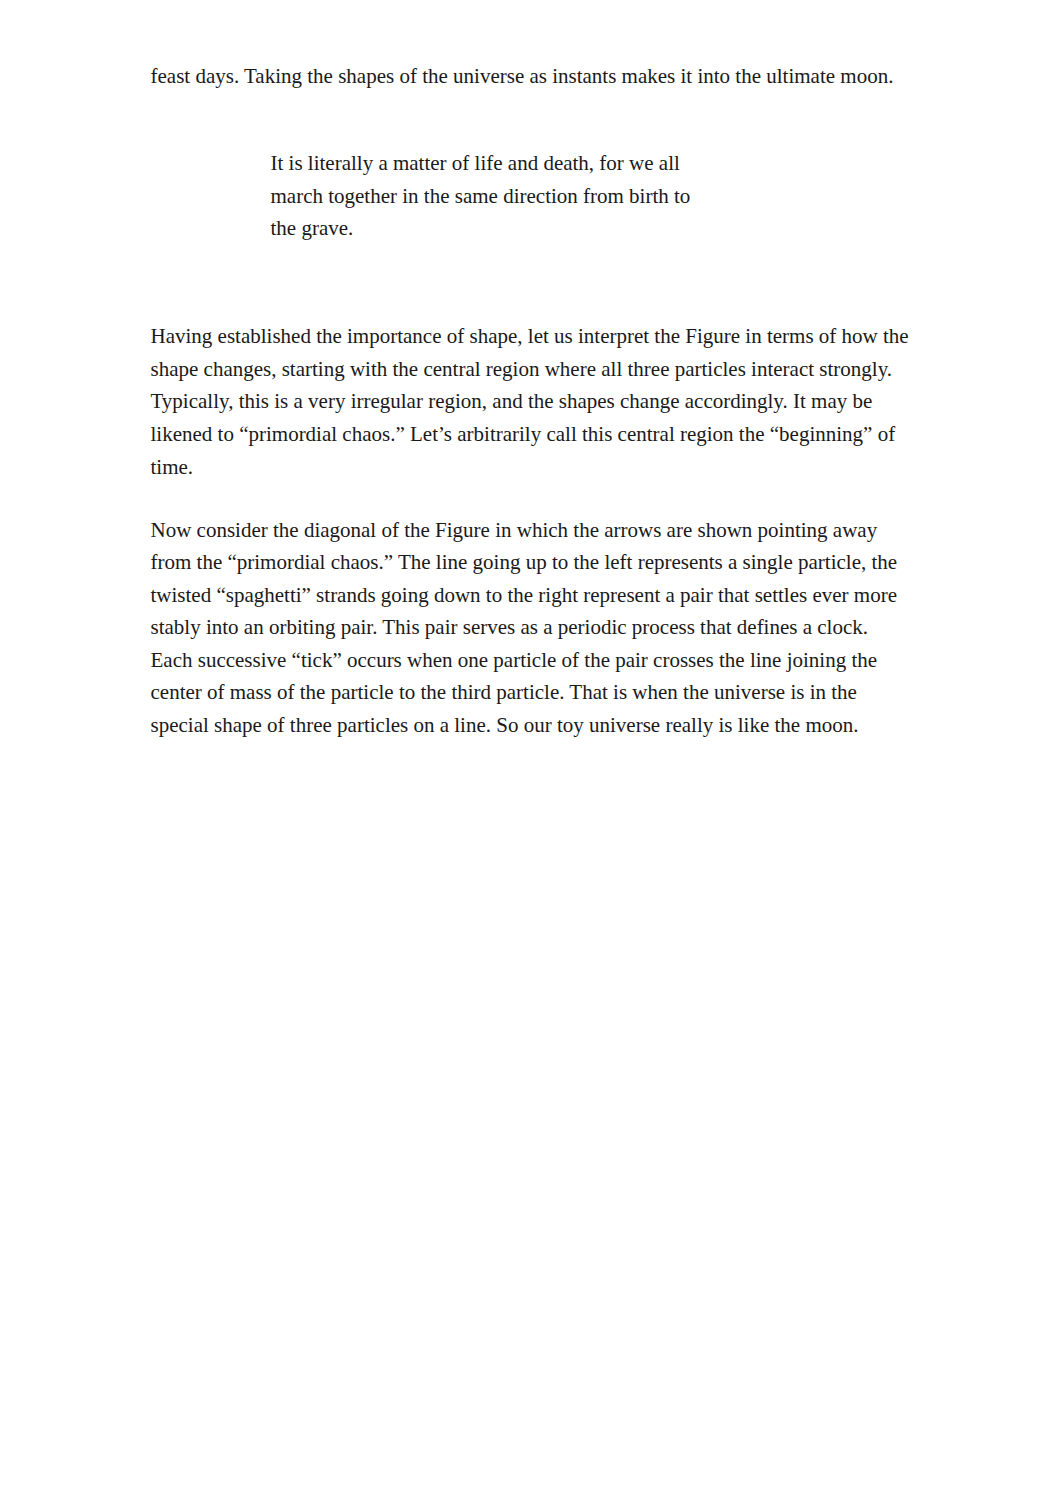feast days. Taking the shapes of the universe as instants makes it into the ultimate moon.
It is literally a matter of life and death, for we all march together in the same direction from birth to the grave.
Having established the importance of shape, let us interpret the Figure in terms of how the shape changes, starting with the central region where all three particles interact strongly. Typically, this is a very irregular region, and the shapes change accordingly. It may be likened to “primordial chaos.” Let’s arbitrarily call this central region the “beginning” of time.
Now consider the diagonal of the Figure in which the arrows are shown pointing away from the “primordial chaos.” The line going up to the left represents a single particle, the twisted “spaghetti” strands going down to the right represent a pair that settles ever more stably into an orbiting pair. This pair serves as a periodic process that defines a clock. Each successive “tick” occurs when one particle of the pair crosses the line joining the center of mass of the particle to the third particle. That is when the universe is in the special shape of three particles on a line. So our toy universe really is like the moon.